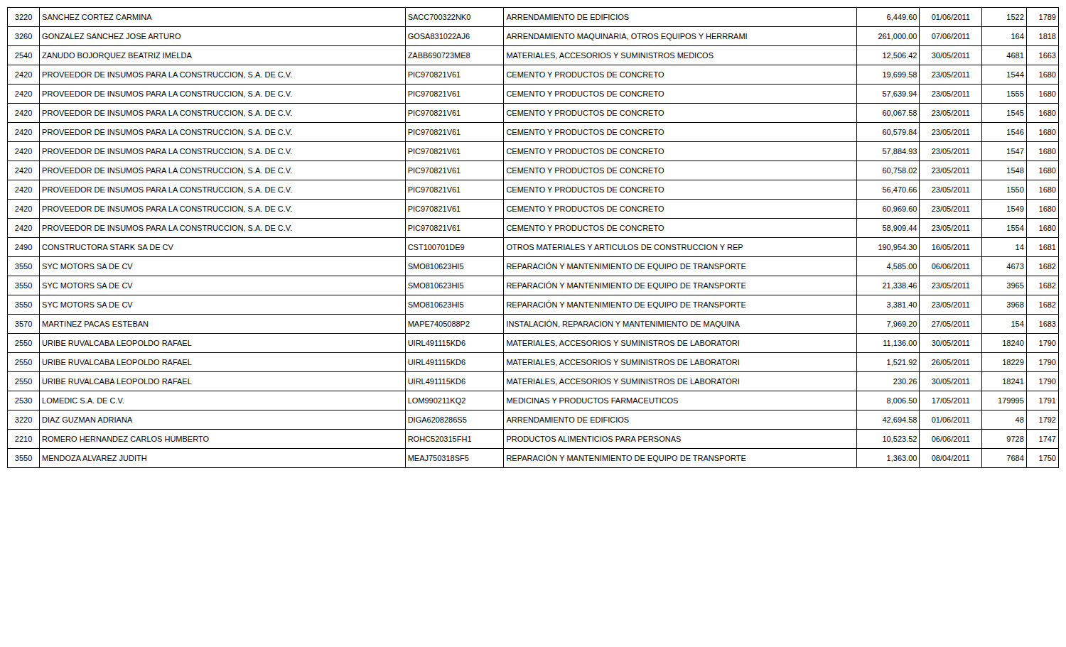| 3220 | SANCHEZ CORTEZ CARMINA | SACC700322NK0 | ARRENDAMIENTO DE EDIFICIOS | 6,449.60 | 01/06/2011 | 1522 | 1789 |
| 3260 | GONZALEZ SANCHEZ JOSE ARTURO | GOSA831022AJ6 | ARRENDAMIENTO MAQUINARIA, OTROS EQUIPOS Y HERRRAMI | 261,000.00 | 07/06/2011 | 164 | 1818 |
| 2540 | ZANUDO BOJORQUEZ BEATRIZ IMELDA | ZABB690723ME8 | MATERIALES, ACCESORIOS Y SUMINISTROS MEDICOS | 12,506.42 | 30/05/2011 | 4681 | 1663 |
| 2420 | PROVEEDOR DE INSUMOS PARA LA CONSTRUCCION, S.A. DE C.V. | PIC970821V61 | CEMENTO Y PRODUCTOS DE CONCRETO | 19,699.58 | 23/05/2011 | 1544 | 1680 |
| 2420 | PROVEEDOR DE INSUMOS PARA LA CONSTRUCCION, S.A. DE C.V. | PIC970821V61 | CEMENTO Y PRODUCTOS DE CONCRETO | 57,639.94 | 23/05/2011 | 1555 | 1680 |
| 2420 | PROVEEDOR DE INSUMOS PARA LA CONSTRUCCION, S.A. DE C.V. | PIC970821V61 | CEMENTO Y PRODUCTOS DE CONCRETO | 60,067.58 | 23/05/2011 | 1545 | 1680 |
| 2420 | PROVEEDOR DE INSUMOS PARA LA CONSTRUCCION, S.A. DE C.V. | PIC970821V61 | CEMENTO Y PRODUCTOS DE CONCRETO | 60,579.84 | 23/05/2011 | 1546 | 1680 |
| 2420 | PROVEEDOR DE INSUMOS PARA LA CONSTRUCCION, S.A. DE C.V. | PIC970821V61 | CEMENTO Y PRODUCTOS DE CONCRETO | 57,884.93 | 23/05/2011 | 1547 | 1680 |
| 2420 | PROVEEDOR DE INSUMOS PARA LA CONSTRUCCION, S.A. DE C.V. | PIC970821V61 | CEMENTO Y PRODUCTOS DE CONCRETO | 60,758.02 | 23/05/2011 | 1548 | 1680 |
| 2420 | PROVEEDOR DE INSUMOS PARA LA CONSTRUCCION, S.A. DE C.V. | PIC970821V61 | CEMENTO Y PRODUCTOS DE CONCRETO | 56,470.66 | 23/05/2011 | 1550 | 1680 |
| 2420 | PROVEEDOR DE INSUMOS PARA LA CONSTRUCCION, S.A. DE C.V. | PIC970821V61 | CEMENTO Y PRODUCTOS DE CONCRETO | 60,969.60 | 23/05/2011 | 1549 | 1680 |
| 2420 | PROVEEDOR DE INSUMOS PARA LA CONSTRUCCION, S.A. DE C.V. | PIC970821V61 | CEMENTO Y PRODUCTOS DE CONCRETO | 58,909.44 | 23/05/2011 | 1554 | 1680 |
| 2490 | CONSTRUCTORA STARK SA DE CV | CST100701DE9 | OTROS MATERIALES Y ARTICULOS DE CONSTRUCCION Y REP | 190,954.30 | 16/05/2011 | 14 | 1681 |
| 3550 | SYC MOTORS SA DE CV | SMO810623HI5 | REPARACIÓN Y MANTENIMIENTO DE EQUIPO DE TRANSPORTE | 4,585.00 | 06/06/2011 | 4673 | 1682 |
| 3550 | SYC MOTORS SA DE CV | SMO810623HI5 | REPARACIÓN Y MANTENIMIENTO DE EQUIPO DE TRANSPORTE | 21,338.46 | 23/05/2011 | 3965 | 1682 |
| 3550 | SYC MOTORS SA DE CV | SMO810623HI5 | REPARACIÓN Y MANTENIMIENTO DE EQUIPO DE TRANSPORTE | 3,381.40 | 23/05/2011 | 3968 | 1682 |
| 3570 | MARTINEZ PACAS ESTEBAN | MAPE7405088P2 | INSTALACIÓN, REPARACION Y MANTENIMIENTO DE MAQUINA | 7,969.20 | 27/05/2011 | 154 | 1683 |
| 2550 | URIBE RUVALCABA LEOPOLDO RAFAEL | UIRL491115KD6 | MATERIALES, ACCESORIOS Y SUMINISTROS DE LABORATORI | 11,136.00 | 30/05/2011 | 18240 | 1790 |
| 2550 | URIBE RUVALCABA LEOPOLDO RAFAEL | UIRL491115KD6 | MATERIALES, ACCESORIOS Y SUMINISTROS DE LABORATORI | 1,521.92 | 26/05/2011 | 18229 | 1790 |
| 2550 | URIBE RUVALCABA LEOPOLDO RAFAEL | UIRL491115KD6 | MATERIALES, ACCESORIOS Y SUMINISTROS DE LABORATORI | 230.26 | 30/05/2011 | 18241 | 1790 |
| 2530 | LOMEDIC S.A. DE C.V. | LOM990211KQ2 | MEDICINAS Y PRODUCTOS FARMACEUTICOS | 8,006.50 | 17/05/2011 | 179995 | 1791 |
| 3220 | DIAZ GUZMAN ADRIANA | DIGA6208286S5 | ARRENDAMIENTO DE EDIFICIOS | 42,694.58 | 01/06/2011 | 48 | 1792 |
| 2210 | ROMERO HERNANDEZ CARLOS HUMBERTO | ROHC520315FH1 | PRODUCTOS ALIMENTICIOS PARA PERSONAS | 10,523.52 | 06/06/2011 | 9728 | 1747 |
| 3550 | MENDOZA ALVAREZ JUDITH | MEAJ750318SF5 | REPARACIÓN Y MANTENIMIENTO DE EQUIPO DE TRANSPORTE | 1,363.00 | 08/04/2011 | 7684 | 1750 |